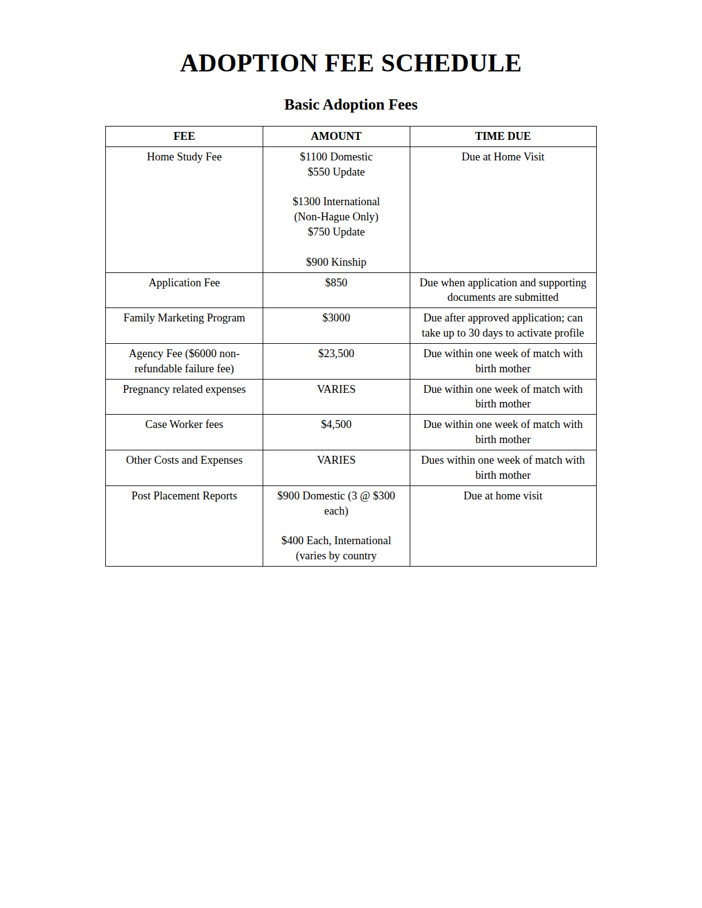ADOPTION FEE SCHEDULE
Basic Adoption Fees
| FEE | AMOUNT | TIME DUE |
| --- | --- | --- |
| Home Study Fee | $1100 Domestic $550 Update $1300 International (Non-Hague Only) $750 Update $900 Kinship | Due at Home Visit |
| Application Fee | $850 | Due when application and supporting documents are submitted |
| Family Marketing Program | $3000 | Due after approved application; can take up to 30 days to activate profile |
| Agency Fee ($6000 non-refundable failure fee) | $23,500 | Due within one week of match with birth mother |
| Pregnancy related expenses | VARIES | Due within one week of match with birth mother |
| Case Worker fees | $4,500 | Due within one week of match with birth mother |
| Other Costs and Expenses | VARIES | Dues within one week of match with birth mother |
| Post Placement Reports | $900 Domestic (3 @ $300 each) $400 Each, International (varies by country | Due at home visit |